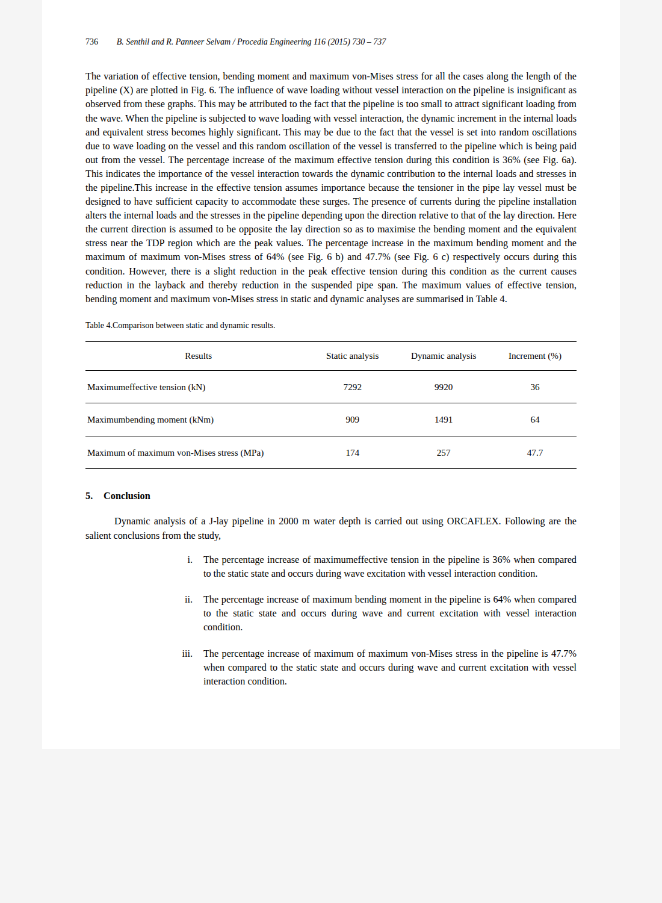736 B. Senthil and R. Panneer Selvam / Procedia Engineering 116 (2015) 730 – 737
The variation of effective tension, bending moment and maximum von-Mises stress for all the cases along the length of the pipeline (X) are plotted in Fig. 6. The influence of wave loading without vessel interaction on the pipeline is insignificant as observed from these graphs. This may be attributed to the fact that the pipeline is too small to attract significant loading from the wave. When the pipeline is subjected to wave loading with vessel interaction, the dynamic increment in the internal loads and equivalent stress becomes highly significant. This may be due to the fact that the vessel is set into random oscillations due to wave loading on the vessel and this random oscillation of the vessel is transferred to the pipeline which is being paid out from the vessel. The percentage increase of the maximum effective tension during this condition is 36% (see Fig. 6a). This indicates the importance of the vessel interaction towards the dynamic contribution to the internal loads and stresses in the pipeline.This increase in the effective tension assumes importance because the tensioner in the pipe lay vessel must be designed to have sufficient capacity to accommodate these surges. The presence of currents during the pipeline installation alters the internal loads and the stresses in the pipeline depending upon the direction relative to that of the lay direction. Here the current direction is assumed to be opposite the lay direction so as to maximise the bending moment and the equivalent stress near the TDP region which are the peak values. The percentage increase in the maximum bending moment and the maximum of maximum von-Mises stress of 64% (see Fig. 6 b) and 47.7% (see Fig. 6 c) respectively occurs during this condition. However, there is a slight reduction in the peak effective tension during this condition as the current causes reduction in the layback and thereby reduction in the suspended pipe span. The maximum values of effective tension, bending moment and maximum von-Mises stress in static and dynamic analyses are summarised in Table 4.
Table 4.Comparison between static and dynamic results.
| Results | Static analysis | Dynamic analysis | Increment (%) |
| --- | --- | --- | --- |
| Maximumeffective tension (kN) | 7292 | 9920 | 36 |
| Maximumbending moment (kNm) | 909 | 1491 | 64 |
| Maximum of maximum von-Mises stress (MPa) | 174 | 257 | 47.7 |
5. Conclusion
Dynamic analysis of a J-lay pipeline in 2000 m water depth is carried out using ORCAFLEX. Following are the salient conclusions from the study,
i. The percentage increase of maximumeffective tension in the pipeline is 36% when compared to the static state and occurs during wave excitation with vessel interaction condition.
ii. The percentage increase of maximum bending moment in the pipeline is 64% when compared to the static state and occurs during wave and current excitation with vessel interaction condition.
iii. The percentage increase of maximum of maximum von-Mises stress in the pipeline is 47.7% when compared to the static state and occurs during wave and current excitation with vessel interaction condition.